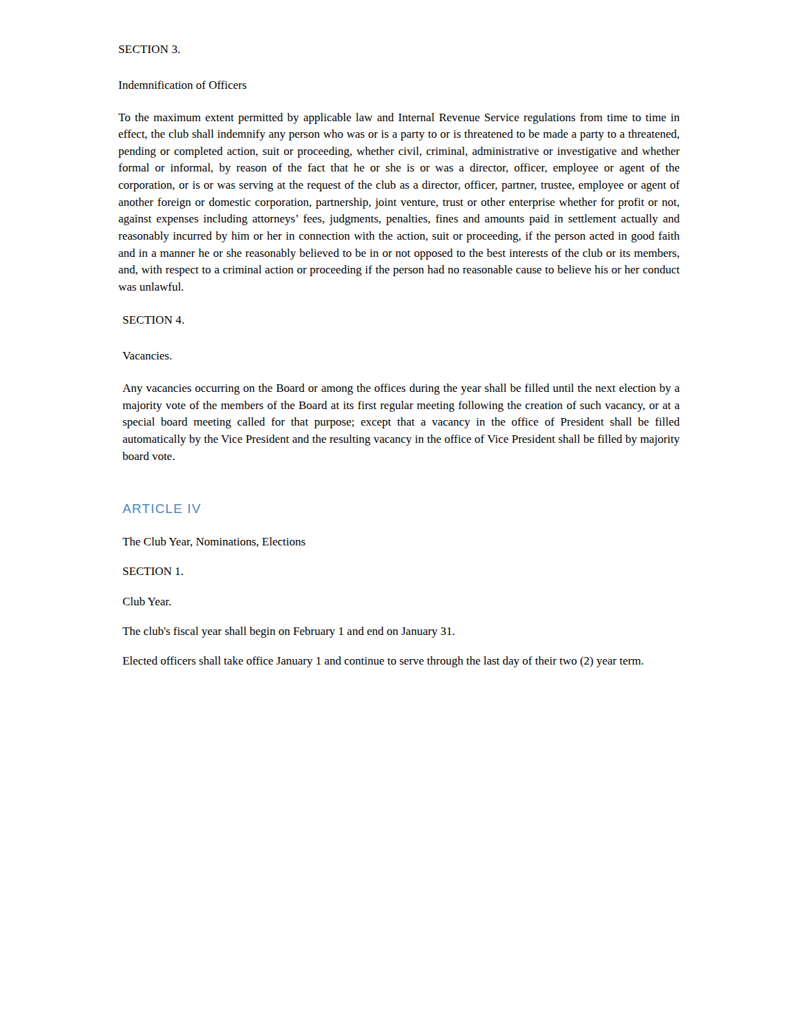SECTION 3.
Indemnification of Officers
To the maximum extent permitted by applicable law and Internal Revenue Service regulations from time to time in effect, the club shall indemnify any person who was or is a party to or is threatened to be made a party to a threatened, pending or completed action, suit or proceeding, whether civil, criminal, administrative or investigative and whether formal or informal, by reason of the fact that he or she is or was a director, officer, employee or agent of the corporation, or is or was serving at the request of the club as a director, officer, partner, trustee, employee or agent of another foreign or domestic corporation, partnership, joint venture, trust or other enterprise whether for profit or not, against expenses including attorneys’ fees, judgments, penalties, fines and amounts paid in settlement actually and reasonably incurred by him or her in connection with the action, suit or proceeding, if the person acted in good faith and in a manner he or she reasonably believed to be in or not opposed to the best interests of the club or its members, and, with respect to a criminal action or proceeding if the person had no reasonable cause to believe his or her conduct was unlawful.
SECTION 4.
Vacancies.
Any vacancies occurring on the Board or among the offices during the year shall be filled until the next election by a majority vote of the members of the Board at its first regular meeting following the creation of such vacancy, or at a special board meeting called for that purpose; except that a vacancy in the office of President shall be filled automatically by the Vice President and the resulting vacancy in the office of Vice President shall be filled by majority board vote.
ARTICLE IV
The Club Year, Nominations, Elections
SECTION 1.
Club Year.
The club's fiscal year shall begin on February 1 and end on January 31.
Elected officers shall take office January 1 and continue to serve through the last day of their two (2) year term.